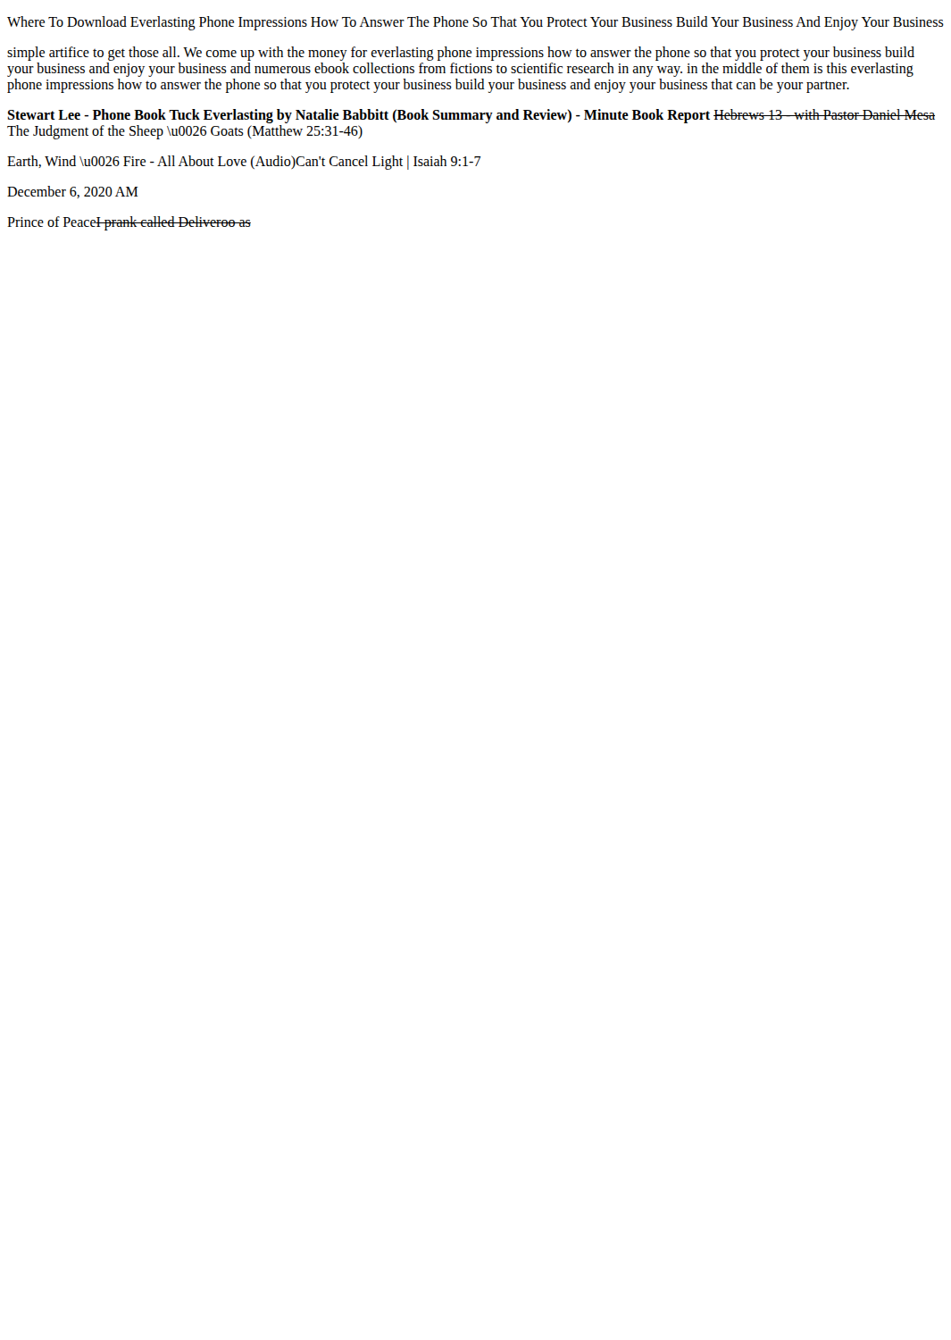Where To Download Everlasting Phone Impressions How To Answer The Phone So That You Protect Your Business Build Your Business And Enjoy Your Business
simple artifice to get those all. We come up with the money for everlasting phone impressions how to answer the phone so that you protect your business build your business and enjoy your business and numerous ebook collections from fictions to scientific research in any way. in the middle of them is this everlasting phone impressions how to answer the phone so that you protect your business build your business and enjoy your business that can be your partner.
Stewart Lee - Phone Book Tuck Everlasting by Natalie Babbitt (Book Summary and Review) - Minute Book Report Hebrews 13 - with Pastor Daniel Mesa The Judgment of the Sheep \u0026 Goats (Matthew 25:31-46)
Earth, Wind \u0026 Fire - All About Love (Audio)Can't Cancel Light | Isaiah 9:1-7
December 6, 2020 AM
Prince of PeaceI prank called Deliveroo as